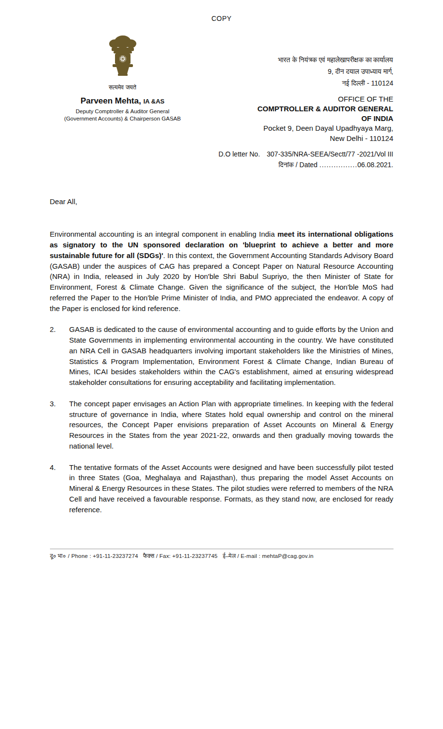COPY
सत्यमेव जयते
Parveen Mehta, IA &AS
Deputy Comptroller & Auditor General
(Government Accounts) & Chairperson GASAB
भारत के नियंत्रक एवं महालेखापरीक्षक का कार्यालय
9, दीन दयाल उपाध्याय मार्ग,
नई दिल्ली - 110124
OFFICE OF THE
COMPTROLLER & AUDITOR GENERAL
OF INDIA
Pocket 9, Deen Dayal Upadhyaya Marg,
New Delhi - 110124
D.O letter No. 307-335/NRA-SEEA/Sectt/77 -2021/Vol III
दिनांक / Dated ................ 06.08.2021.
Dear All,
Environmental accounting is an integral component in enabling India meet its international obligations as signatory to the UN sponsored declaration on 'blueprint to achieve a better and more sustainable future for all (SDGs)'. In this context, the Government Accounting Standards Advisory Board (GASAB) under the auspices of CAG has prepared a Concept Paper on Natural Resource Accounting (NRA) in India, released in July 2020 by Hon'ble Shri Babul Supriyo, the then Minister of State for Environment, Forest & Climate Change. Given the significance of the subject, the Hon'ble MoS had referred the Paper to the Hon'ble Prime Minister of India, and PMO appreciated the endeavor. A copy of the Paper is enclosed for kind reference.
2.
GASAB is dedicated to the cause of environmental accounting and to guide efforts by the Union and State Governments in implementing environmental accounting in the country. We have constituted an NRA Cell in GASAB headquarters involving important stakeholders like the Ministries of Mines, Statistics & Program Implementation, Environment Forest & Climate Change, Indian Bureau of Mines, ICAI besides stakeholders within the CAG's establishment, aimed at ensuring widespread stakeholder consultations for ensuring acceptability and facilitating implementation.
3.
The concept paper envisages an Action Plan with appropriate timelines. In keeping with the federal structure of governance in India, where States hold equal ownership and control on the mineral resources, the Concept Paper envisions preparation of Asset Accounts on Mineral & Energy Resources in the States from the year 2021-22, onwards and then gradually moving towards the national level.
4.
The tentative formats of the Asset Accounts were designed and have been successfully pilot tested in three States (Goa, Meghalaya and Rajasthan), thus preparing the model Asset Accounts on Mineral & Energy Resources in these States. The pilot studies were referred to members of the NRA Cell and have received a favourable response. Formats, as they stand now, are enclosed for ready reference.
दू० भा० / Phone : +91-11-23237274 फैक्स / Fax: +91-11-23237745 ई–मेल / E-mail : mehtaP@cag.gov.in